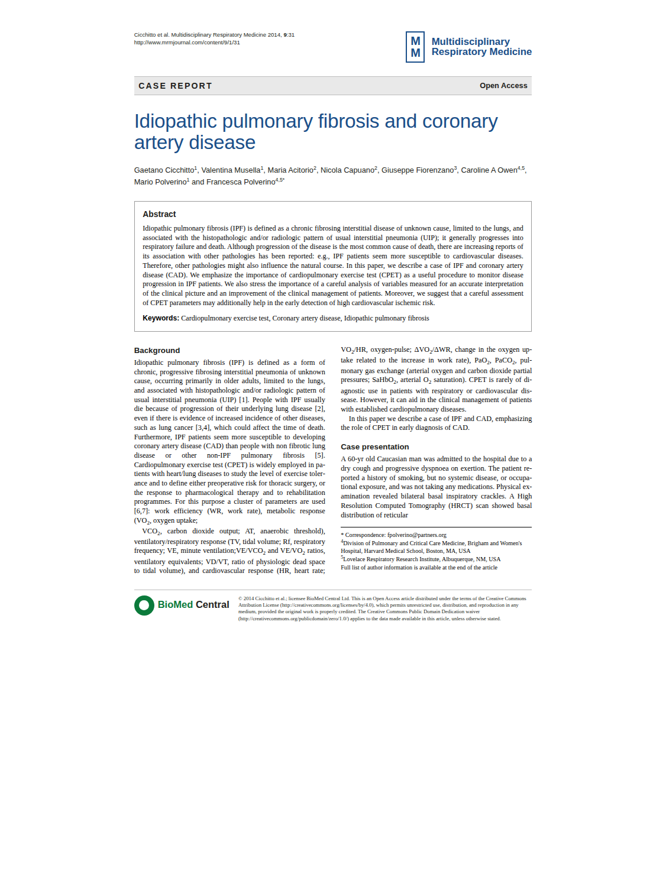Cicchitto et al. Multidisciplinary Respiratory Medicine 2014, 9:31
http://www.mrmjournal.com/content/9/1/31
M
M
Multidisciplinary
Respiratory Medicine
CASE REPORT
Open Access
Idiopathic pulmonary fibrosis and coronary artery disease
Gaetano Cicchitto1, Valentina Musella1, Maria Acitorio2, Nicola Capuano2, Giuseppe Fiorenzano3, Caroline A Owen4,5, Mario Polverino1 and Francesca Polverino4,5*
Abstract
Idiopathic pulmonary fibrosis (IPF) is defined as a chronic fibrosing interstitial disease of unknown cause, limited to the lungs, and associated with the histopathologic and/or radiologic pattern of usual interstitial pneumonia (UIP); it generally progresses into respiratory failure and death. Although progression of the disease is the most common cause of death, there are increasing reports of its association with other pathologies has been reported: e.g., IPF patients seem more susceptible to cardiovascular diseases. Therefore, other pathologies might also influence the natural course. In this paper, we describe a case of IPF and coronary artery disease (CAD). We emphasize the importance of cardiopulmonary exercise test (CPET) as a useful procedure to monitor disease progression in IPF patients. We also stress the importance of a careful analysis of variables measured for an accurate interpretation of the clinical picture and an improvement of the clinical management of patients. Moreover, we suggest that a careful assessment of CPET parameters may additionally help in the early detection of high cardiovascular ischemic risk.
Keywords: Cardiopulmonary exercise test, Coronary artery disease, Idiopathic pulmonary fibrosis
Background
Idiopathic pulmonary fibrosis (IPF) is defined as a form of chronic, progressive fibrosing interstitial pneumonia of unknown cause, occurring primarily in older adults, limited to the lungs, and associated with histopathologic and/or radiologic pattern of usual interstitial pneumonia (UIP) [1]. People with IPF usually die because of progression of their underlying lung disease [2], even if there is evidence of increased incidence of other diseases, such as lung cancer [3,4], which could affect the time of death. Furthermore, IPF patients seem more susceptible to developing coronary artery disease (CAD) than people with non fibrotic lung disease or other non-IPF pulmonary fibrosis [5]. Cardiopulmonary exercise test (CPET) is widely employed in patients with heart/lung diseases to study the level of exercise tolerance and to define either preoperative risk for thoracic surgery, or the response to pharmacological therapy and to rehabilitation programmes. For this purpose a cluster of parameters are used [6,7]: work efficiency (WR, work rate), metabolic response (VO2, oxygen uptake;
VCO2, carbon dioxide output; AT, anaerobic threshold), ventilatory/respiratory response (TV, tidal volume; Rf, respiratory frequency; VE, minute ventilation;VE/VCO2 and VE/VO2 ratios, ventilatory equivalents; VD/VT, ratio of physiologic dead space to tidal volume), and cardiovascular response (HR, heart rate; VO2/HR, oxygen-pulse; ΔVO2/ΔWR, change in the oxygen uptake related to the increase in work rate), PaO2, PaCO2, pulmonary gas exchange (arterial oxygen and carbon dioxide partial pressures; SaHbO2, arterial O2 saturation). CPET is rarely of diagnostic use in patients with respiratory or cardiovascular dissease. However, it can aid in the clinical management of patients with established cardiopulmonary diseases.
In this paper we describe a case of IPF and CAD, emphasizing the role of CPET in early diagnosis of CAD.
Case presentation
A 60-yr old Caucasian man was admitted to the hospital due to a dry cough and progressive dyspnoea on exertion. The patient reported a history of smoking, but no systemic disease, or occupational exposure, and was not taking any medications. Physical examination revealed bilateral basal inspiratory crackles. A High Resolution Computed Tomography (HRCT) scan showed basal distribution of reticular
* Correspondence: fpolverino@partners.org
4Division of Pulmonary and Critical Care Medicine, Brigham and Women's Hospital, Harvard Medical School, Boston, MA, USA
5Lovelace Respiratory Research Institute, Albuquerque, NM, USA
Full list of author information is available at the end of the article
BioMed Central
© 2014 Cicchitto et al.; licensee BioMed Central Ltd. This is an Open Access article distributed under the terms of the Creative Commons Attribution License (http://creativecommons.org/licenses/by/4.0), which permits unrestricted use, distribution, and reproduction in any medium, provided the original work is properly credited. The Creative Commons Public Domain Dedication waiver (http://creativecommons.org/publicdomain/zero/1.0/) applies to the data made available in this article, unless otherwise stated.